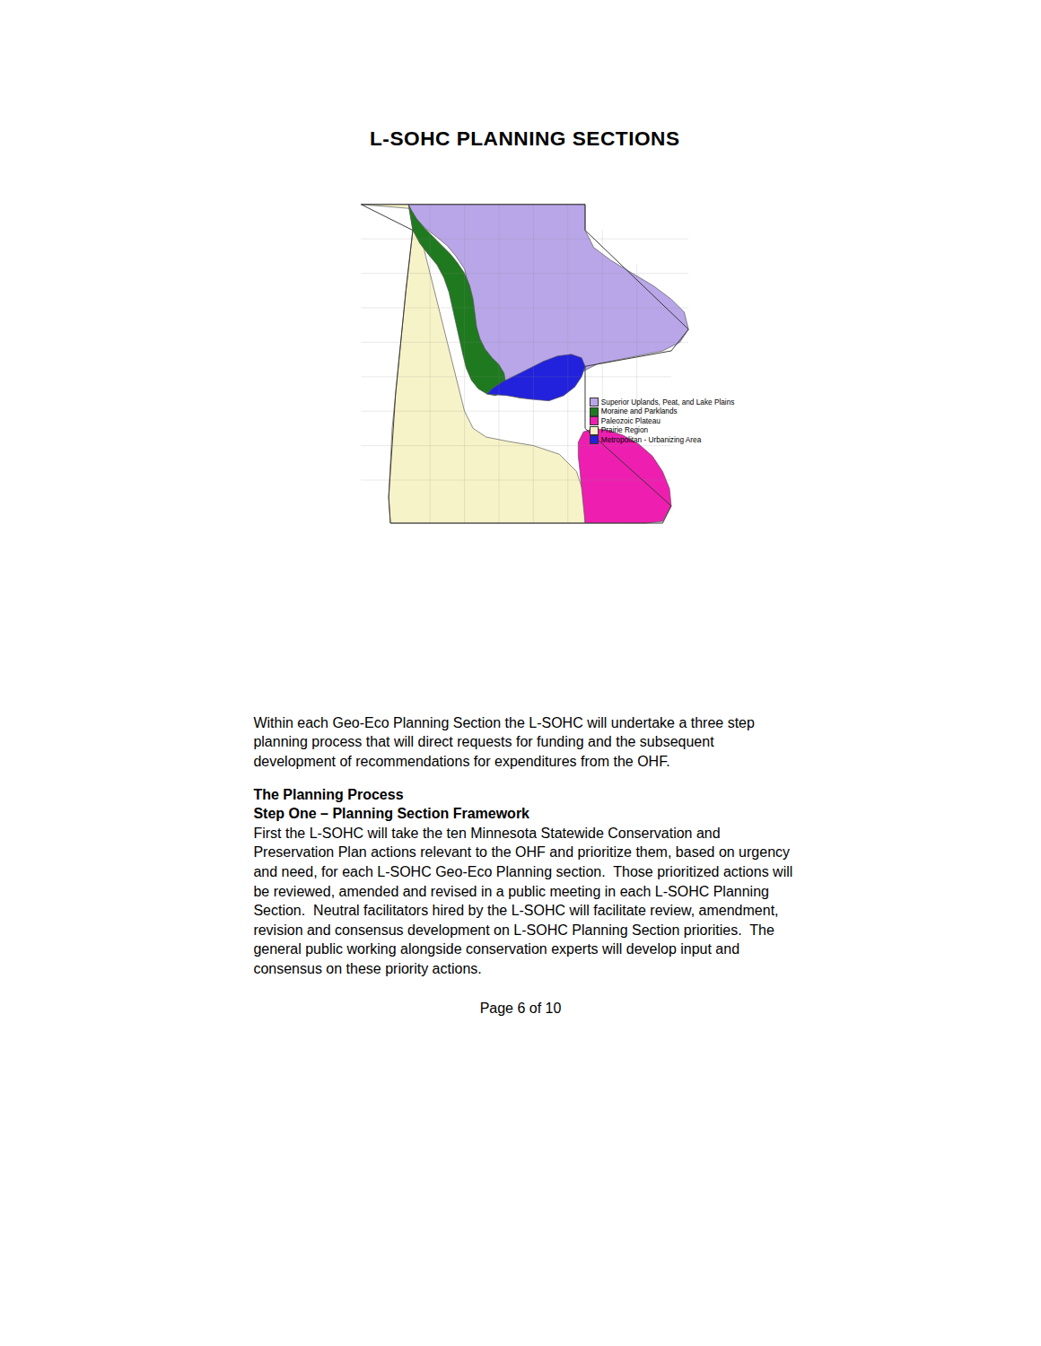L-SOHC PLANNING SECTIONS
Superior Uplands, Peat, and Lake Plains
Moraine and Parklands
Paleozoic Plateau
Prairie Region
Metropolitan - Urbanizing Area
Within each Geo-Eco Planning Section the L-SOHC will undertake a three step planning process that will direct requests for funding and the subsequent development of recommendations for expenditures from the OHF.
The Planning Process
Step One – Planning Section Framework
First the L-SOHC will take the ten Minnesota Statewide Conservation and Preservation Plan actions relevant to the OHF and prioritize them, based on urgency and need, for each L-SOHC Geo-Eco Planning section. Those prioritized actions will be reviewed, amended and revised in a public meeting in each L-SOHC Planning Section. Neutral facilitators hired by the L-SOHC will facilitate review, amendment, revision and consensus development on L-SOHC Planning Section priorities. The general public working alongside conservation experts will develop input and consensus on these priority actions.
Page 6 of 10